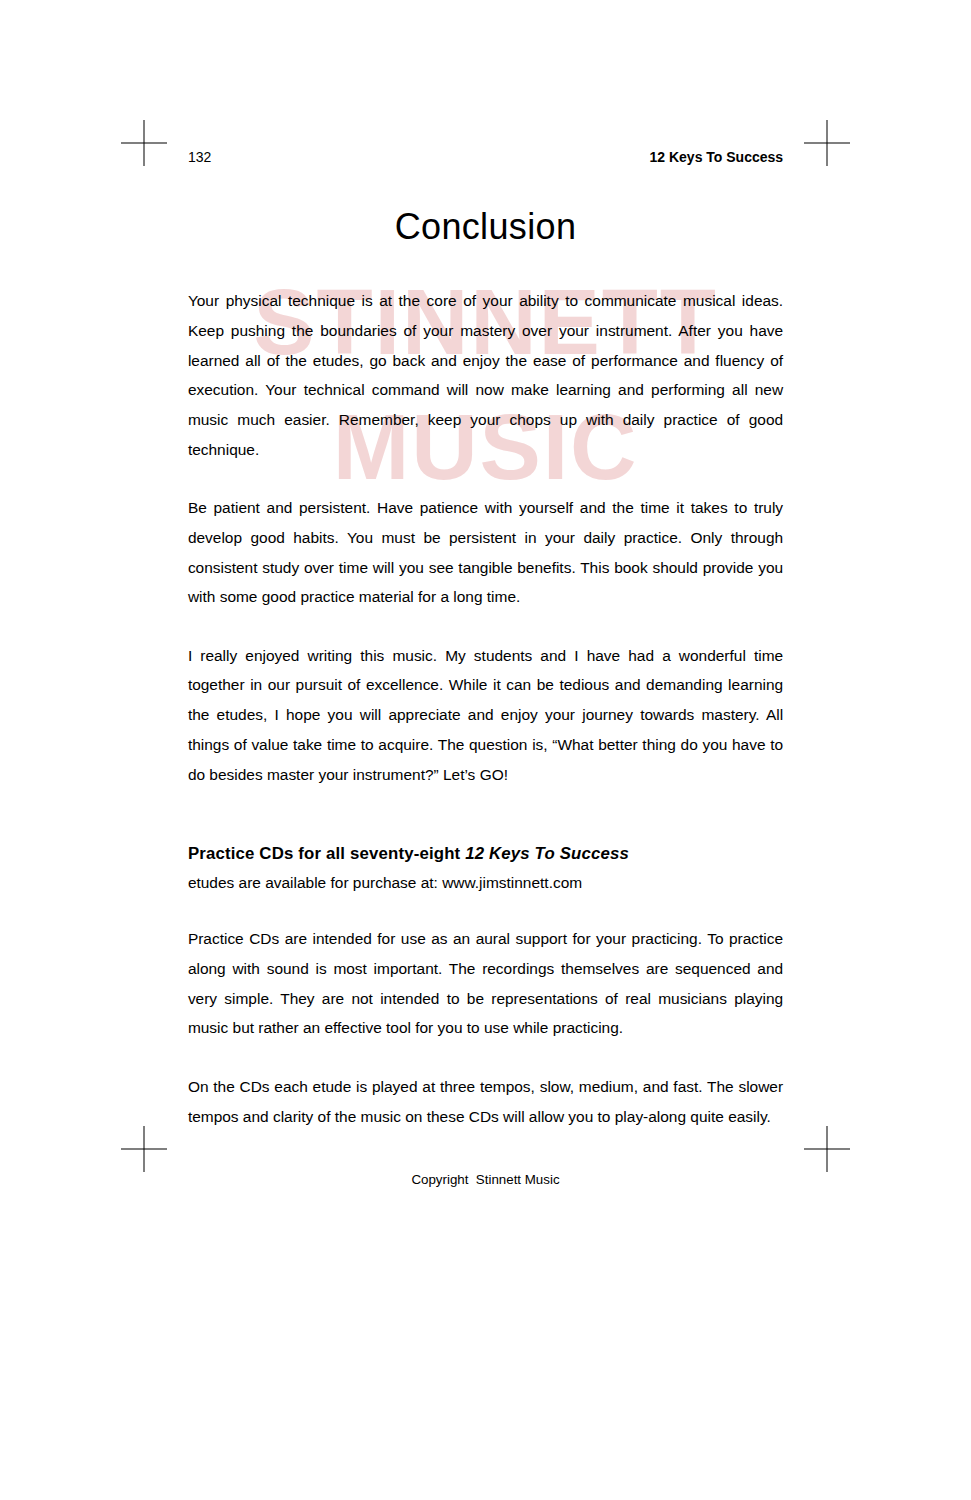STINNETT MUSIC
132 12 Keys To Success
Conclusion
Your physical technique is at the core of your ability to communicate musical ideas. Keep pushing the boundaries of your mastery over your instrument. After you have learned all of the etudes, go back and enjoy the ease of performance and fluency of execution. Your technical command will now make learning and performing all new music much easier. Remember, keep your chops up with daily practice of good technique.
Be patient and persistent. Have patience with yourself and the time it takes to truly develop good habits. You must be persistent in your daily practice. Only through consistent study over time will you see tangible benefits. This book should provide you with some good practice material for a long time.
I really enjoyed writing this music. My students and I have had a wonderful time together in our pursuit of excellence. While it can be tedious and demanding learning the etudes, I hope you will appreciate and enjoy your journey towards mastery. All things of value take time to acquire. The question is, “What better thing do you have to do besides master your instrument?” Let’s GO!
Practice CDs for all seventy-eight 12 Keys To Success
etudes are available for purchase at: www.jimstinnett.com
Practice CDs are intended for use as an aural support for your practicing. To practice along with sound is most important. The recordings themselves are sequenced and very simple. They are not intended to be representations of real musicians playing music but rather an effective tool for you to use while practicing.
On the CDs each etude is played at three tempos, slow, medium, and fast. The slower tempos and clarity of the music on these CDs will allow you to play-along quite easily.
Copyright Stinnett Music